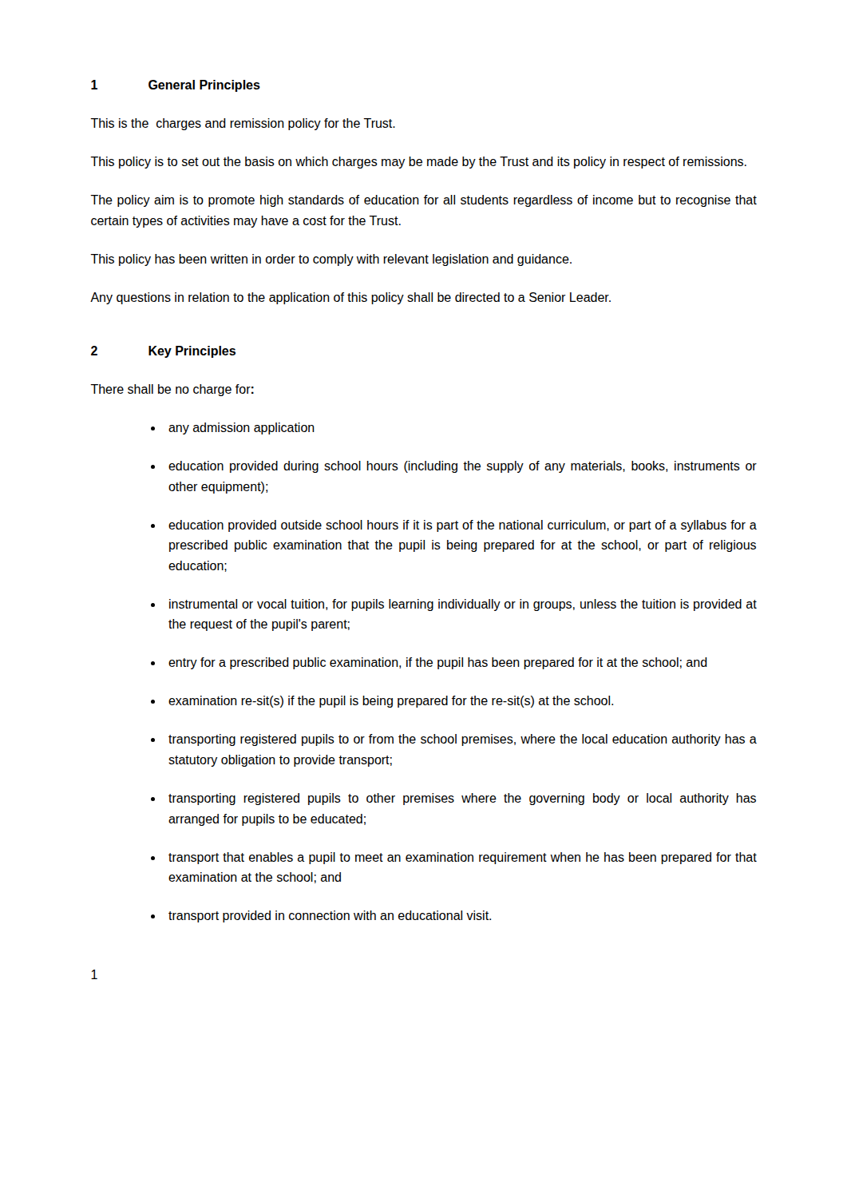1 General Principles
This is the charges and remission policy for the Trust.
This policy is to set out the basis on which charges may be made by the Trust and its policy in respect of remissions.
The policy aim is to promote high standards of education for all students regardless of income but to recognise that certain types of activities may have a cost for the Trust.
This policy has been written in order to comply with relevant legislation and guidance.
Any questions in relation to the application of this policy shall be directed to a Senior Leader.
2 Key Principles
There shall be no charge for:
any admission application
education provided during school hours (including the supply of any materials, books, instruments or other equipment);
education provided outside school hours if it is part of the national curriculum, or part of a syllabus for a prescribed public examination that the pupil is being prepared for at the school, or part of religious education;
instrumental or vocal tuition, for pupils learning individually or in groups, unless the tuition is provided at the request of the pupil's parent;
entry for a prescribed public examination, if the pupil has been prepared for it at the school; and
examination re-sit(s) if the pupil is being prepared for the re-sit(s) at the school.
transporting registered pupils to or from the school premises, where the local education authority has a statutory obligation to provide transport;
transporting registered pupils to other premises where the governing body or local authority has arranged for pupils to be educated;
transport that enables a pupil to meet an examination requirement when he has been prepared for that examination at the school; and
transport provided in connection with an educational visit.
1